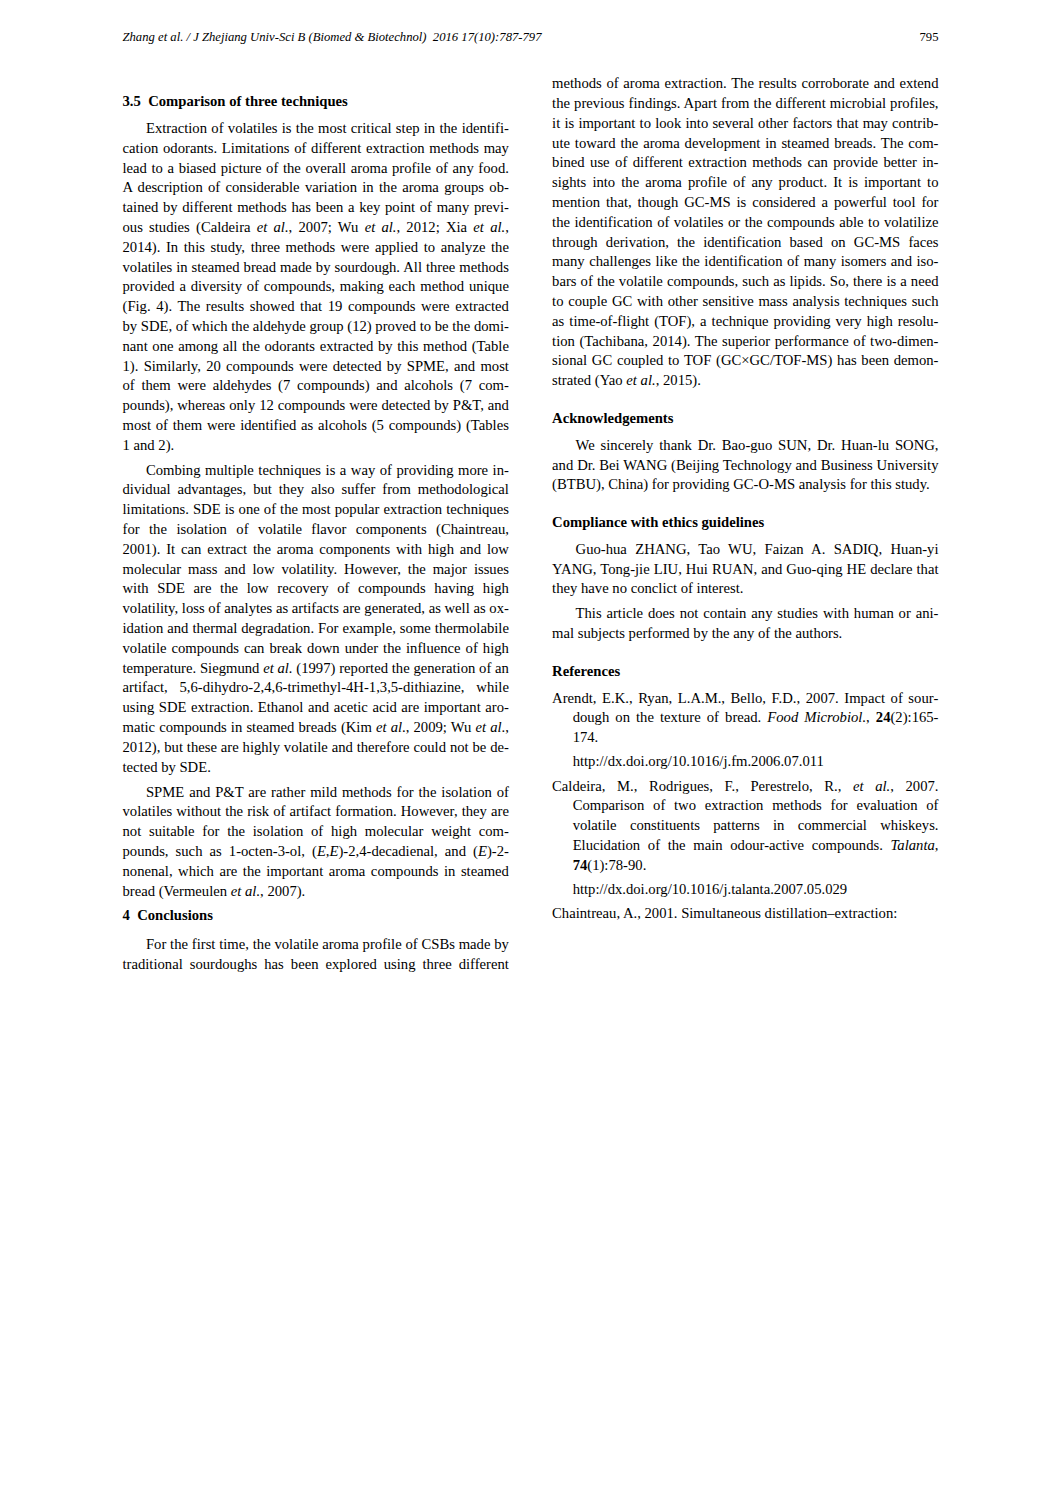Zhang et al. / J Zhejiang Univ-Sci B (Biomed & Biotechnol) 2016 17(10):787-797 795
3.5 Comparison of three techniques
Extraction of volatiles is the most critical step in the identification odorants. Limitations of different extraction methods may lead to a biased picture of the overall aroma profile of any food. A description of considerable variation in the aroma groups obtained by different methods has been a key point of many previous studies (Caldeira et al., 2007; Wu et al., 2012; Xia et al., 2014). In this study, three methods were applied to analyze the volatiles in steamed bread made by sourdough. All three methods provided a diversity of compounds, making each method unique (Fig. 4). The results showed that 19 compounds were extracted by SDE, of which the aldehyde group (12) proved to be the dominant one among all the odorants extracted by this method (Table 1). Similarly, 20 compounds were detected by SPME, and most of them were aldehydes (7 compounds) and alcohols (7 compounds), whereas only 12 compounds were detected by P&T, and most of them were identified as alcohols (5 compounds) (Tables 1 and 2).
Combing multiple techniques is a way of providing more individual advantages, but they also suffer from methodological limitations. SDE is one of the most popular extraction techniques for the isolation of volatile flavor components (Chaintreau, 2001). It can extract the aroma components with high and low molecular mass and low volatility. However, the major issues with SDE are the low recovery of compounds having high volatility, loss of analytes as artifacts are generated, as well as oxidation and thermal degradation. For example, some thermolabile volatile compounds can break down under the influence of high temperature. Siegmund et al. (1997) reported the generation of an artifact, 5,6-dihydro-2,4,6-trimethyl-4H-1,3,5-dithiazine, while using SDE extraction. Ethanol and acetic acid are important aromatic compounds in steamed breads (Kim et al., 2009; Wu et al., 2012), but these are highly volatile and therefore could not be detected by SDE.
SPME and P&T are rather mild methods for the isolation of volatiles without the risk of artifact formation. However, they are not suitable for the isolation of high molecular weight compounds, such as 1-octen-3-ol, (E,E)-2,4-decadienal, and (E)-2-nonenal, which are the important aroma compounds in steamed bread (Vermeulen et al., 2007).
4 Conclusions
For the first time, the volatile aroma profile of CSBs made by traditional sourdoughs has been explored using three different methods of aroma extraction. The results corroborate and extend the previous findings. Apart from the different microbial profiles, it is important to look into several other factors that may contribute toward the aroma development in steamed breads. The combined use of different extraction methods can provide better insights into the aroma profile of any product. It is important to mention that, though GC-MS is considered a powerful tool for the identification of volatiles or the compounds able to volatilize through derivation, the identification based on GC-MS faces many challenges like the identification of many isomers and isobars of the volatile compounds, such as lipids. So, there is a need to couple GC with other sensitive mass analysis techniques such as time-of-flight (TOF), a technique providing very high resolution (Tachibana, 2014). The superior performance of two-dimensional GC coupled to TOF (GC×GC/TOF-MS) has been demonstrated (Yao et al., 2015).
Acknowledgements
We sincerely thank Dr. Bao-guo SUN, Dr. Huan-lu SONG, and Dr. Bei WANG (Beijing Technology and Business University (BTBU), China) for providing GC-O-MS analysis for this study.
Compliance with ethics guidelines
Guo-hua ZHANG, Tao WU, Faizan A. SADIQ, Huan-yi YANG, Tong-jie LIU, Hui RUAN, and Guo-qing HE declare that they have no conclict of interest.
This article does not contain any studies with human or animal subjects performed by the any of the authors.
References
Arendt, E.K., Ryan, L.A.M., Bello, F.D., 2007. Impact of sourdough on the texture of bread. Food Microbiol., 24(2):165-174.
http://dx.doi.org/10.1016/j.fm.2006.07.011
Caldeira, M., Rodrigues, F., Perestrelo, R., et al., 2007. Comparison of two extraction methods for evaluation of volatile constituents patterns in commercial whiskeys. Elucidation of the main odour-active compounds. Talanta, 74(1):78-90.
http://dx.doi.org/10.1016/j.talanta.2007.05.029
Chaintreau, A., 2001. Simultaneous distillation–extraction: